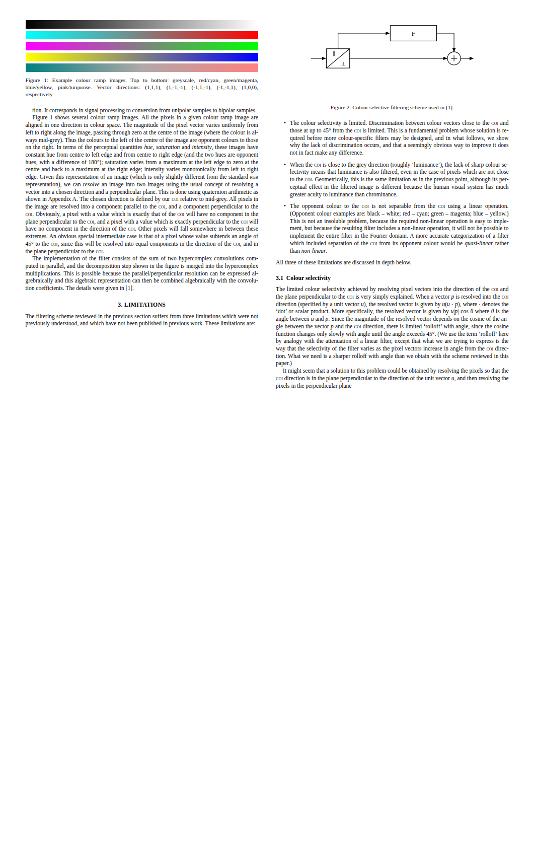Figure 1: Example colour ramp images. Top to bottom: greyscale, red/cyan, green/magenta, blue/yellow, pink/turquoise. Vector directions: (1,1,1), (1,-1,-1), (-1,1,-1), (-1,-1,1), (1,0,0), respectively
tion. It corresponds in signal processing to conversion from unipolar samples to bipolar samples.
Figure 1 shows several colour ramp images. All the pixels in a given colour ramp image are aligned in one direction in colour space. The magnitude of the pixel vector varies uniformly from left to right along the image, passing through zero at the centre of the image (where the colour is always mid-grey). Thus the colours to the left of the centre of the image are opponent colours to those on the right. In terms of the perceptual quantities hue, saturation and intensity, these images have constant hue from centre to left edge and from centre to right edge (and the two hues are opponent hues, with a difference of 180°); saturation varies from a maximum at the left edge to zero at the centre and back to a maximum at the right edge; intensity varies monotonically from left to right edge. Given this representation of an image (which is only slightly different from the standard rgb representation), we can resolve an image into two images using the usual concept of resolving a vector into a chosen direction and a perpendicular plane. This is done using quaternion arithmetic as shown in Appendix A. The chosen direction is defined by our coi relative to mid-grey. All pixels in the image are resolved into a component parallel to the coi, and a component perpendicular to the coi. Obviously, a pixel with a value which is exactly that of the coi will have no component in the plane perpendicular to the coi, and a pixel with a value which is exactly perpendicular to the coi will have no component in the direction of the coi. Other pixels will fall somewhere in between these extremes. An obvious special intermediate case is that of a pixel whose value subtends an angle of 45° to the coi, since this will be resolved into equal components in the direction of the coi, and in the plane perpendicular to the coi.
The implementation of the filter consists of the sum of two hypercomplex convolutions computed in parallel, and the decomposition step shown in the figure is merged into the hypercomplex multiplications. This is possible because the parallel/perpendicular resolution can be expressed algrebraically and this algebraic representation can then be combined algebraically with the convolution coefficients. The details were given in [1].
3. LIMITATIONS
The filtering scheme reviewed in the previous section suffers from three limitations which were not previously understood, and which have not been published in previous work. These limitations are:
F ∥ ⊥
Figure 2: Colour selective filtering scheme used in [1].
The colour selectivity is limited. Discrimination between colour vectors close to the coi and those at up to 45° from the coi is limited. This is a fundamental problem whose solution is required before more colour-specific filters may be designed, and in what follows, we show why the lack of discrimination occurs, and that a seemingly obvious way to improve it does not in fact make any difference.
When the coi is close to the grey direction (roughly ‘luminance’), the lack of sharp colour selectivity means that luminance is also filtered, even in the case of pixels which are not close to the coi. Geometrically, this is the same limitation as in the previous point, although its perceptual effect in the filtered image is different because the human visual system has much greater acuity to luminance than chrominance.
The opponent colour to the coi is not separable from the coi using a linear operation. (Opponent colour examples are: black – white; red – cyan; green – magenta; blue – yellow.) This is not an insoluble problem, because the required non-linear operation is easy to implement, but because the resulting filter includes a non-linear operation, it will not be possible to implement the entire filter in the Fourier domain. A more accurate categorization of a filter which included separation of the coi from its opponent colour would be quasi-linear rather than non-linear.
All three of these limitations are discussed in depth below.
3.1 Colour selectivity
The limited colour selectivity achieved by resolving pixel vectors into the direction of the coi and the plane perpendicular to the coi is very simply explained. When a vector p is resolved into the coi direction (specified by a unit vector u), the resolved vector is given by u(u · p), where · denotes the ‘dot’ or scalar product. More specifically, the resolved vector is given by u|p| cos θ where θ is the angle between u and p. Since the magnitude of the resolved vector depends on the cosine of the angle between the vector p and the coi direction, there is limited ‘rolloff’ with angle, since the cosine function changes only slowly with angle until the angle exceeds 45°. (We use the term ‘rolloff’ here by analogy with the attenuation of a linear filter, except that what we are trying to express is the way that the selectivity of the filter varies as the pixel vectors increase in angle from the coi direction. What we need is a sharper rolloff with angle than we obtain with the scheme reviewed in this paper.)
It might seem that a solution to this problem could be obtained by resolving the pixels so that the coi direction is in the plane perpendicular to the direction of the unit vector u, and then resolving the pixels in the perpendicular plane
586